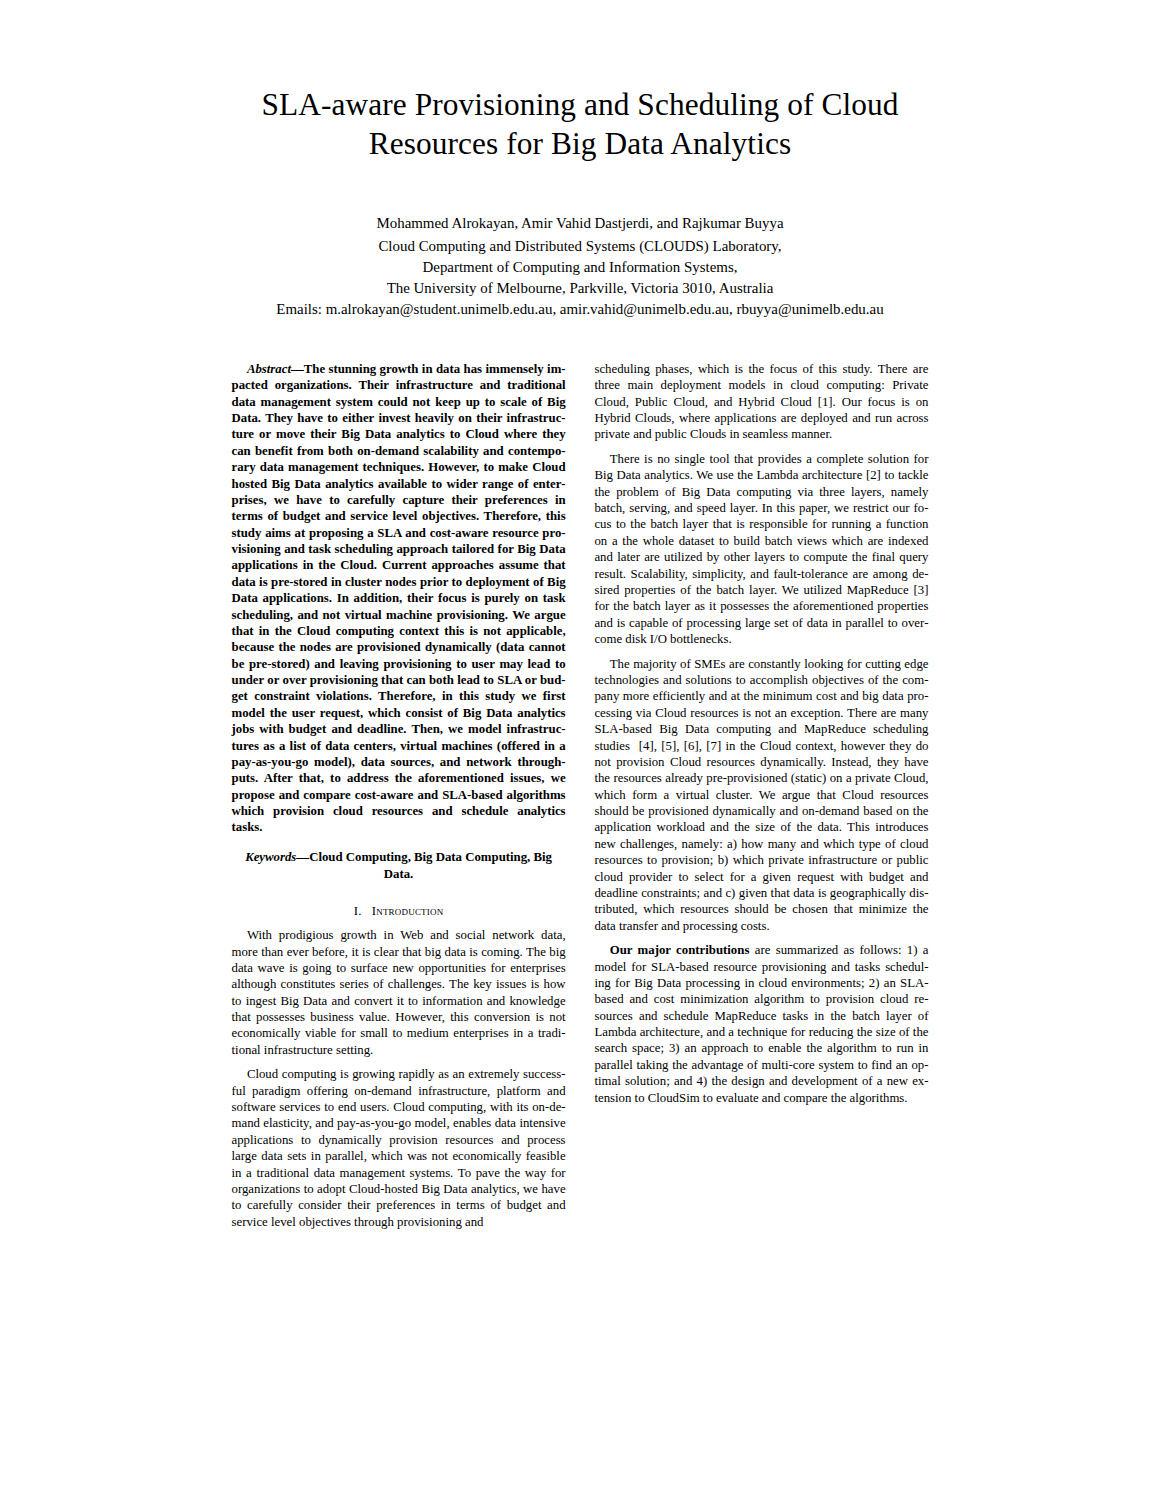SLA-aware Provisioning and Scheduling of Cloud
Resources for Big Data Analytics
Mohammed Alrokayan, Amir Vahid Dastjerdi, and Rajkumar Buyya
Cloud Computing and Distributed Systems (CLOUDS) Laboratory,
Department of Computing and Information Systems,
The University of Melbourne, Parkville, Victoria 3010, Australia
Emails: m.alrokayan@student.unimelb.edu.au, amir.vahid@unimelb.edu.au, rbuyya@unimelb.edu.au
Abstract—The stunning growth in data has immensely impacted organizations. Their infrastructure and traditional data management system could not keep up to scale of Big Data. They have to either invest heavily on their infrastructure or move their Big Data analytics to Cloud where they can benefit from both on-demand scalability and contemporary data management techniques. However, to make Cloud hosted Big Data analytics available to wider range of enterprises, we have to carefully capture their preferences in terms of budget and service level objectives. Therefore, this study aims at proposing a SLA and cost-aware resource provisioning and task scheduling approach tailored for Big Data applications in the Cloud. Current approaches assume that data is pre-stored in cluster nodes prior to deployment of Big Data applications. In addition, their focus is purely on task scheduling, and not virtual machine provisioning. We argue that in the Cloud computing context this is not applicable, because the nodes are provisioned dynamically (data cannot be pre-stored) and leaving provisioning to user may lead to under or over provisioning that can both lead to SLA or budget constraint violations. Therefore, in this study we first model the user request, which consist of Big Data analytics jobs with budget and deadline. Then, we model infrastructures as a list of data centers, virtual machines (offered in a pay-as-you-go model), data sources, and network throughputs. After that, to address the aforementioned issues, we propose and compare cost-aware and SLA-based algorithms which provision cloud resources and schedule analytics tasks.
Keywords—Cloud Computing, Big Data Computing, Big Data.
I. Introduction
With prodigious growth in Web and social network data, more than ever before, it is clear that big data is coming. The big data wave is going to surface new opportunities for enterprises although constitutes series of challenges. The key issues is how to ingest Big Data and convert it to information and knowledge that possesses business value. However, this conversion is not economically viable for small to medium enterprises in a traditional infrastructure setting.
Cloud computing is growing rapidly as an extremely successful paradigm offering on-demand infrastructure, platform and software services to end users. Cloud computing, with its on-demand elasticity, and pay-as-you-go model, enables data intensive applications to dynamically provision resources and process large data sets in parallel, which was not economically feasible in a traditional data management systems. To pave the way for organizations to adopt Cloud-hosted Big Data analytics, we have to carefully consider their preferences in terms of budget and service level objectives through provisioning and
scheduling phases, which is the focus of this study. There are three main deployment models in cloud computing: Private Cloud, Public Cloud, and Hybrid Cloud [1]. Our focus is on Hybrid Clouds, where applications are deployed and run across private and public Clouds in seamless manner.
There is no single tool that provides a complete solution for Big Data analytics. We use the Lambda architecture [2] to tackle the problem of Big Data computing via three layers, namely batch, serving, and speed layer. In this paper, we restrict our focus to the batch layer that is responsible for running a function on a the whole dataset to build batch views which are indexed and later are utilized by other layers to compute the final query result. Scalability, simplicity, and fault-tolerance are among desired properties of the batch layer. We utilized MapReduce [3] for the batch layer as it possesses the aforementioned properties and is capable of processing large set of data in parallel to overcome disk I/O bottlenecks.
The majority of SMEs are constantly looking for cutting edge technologies and solutions to accomplish objectives of the company more efficiently and at the minimum cost and big data processing via Cloud resources is not an exception. There are many SLA-based Big Data computing and MapReduce scheduling studies [4], [5], [6], [7] in the Cloud context, however they do not provision Cloud resources dynamically. Instead, they have the resources already pre-provisioned (static) on a private Cloud, which form a virtual cluster. We argue that Cloud resources should be provisioned dynamically and on-demand based on the application workload and the size of the data. This introduces new challenges, namely: a) how many and which type of cloud resources to provision; b) which private infrastructure or public cloud provider to select for a given request with budget and deadline constraints; and c) given that data is geographically distributed, which resources should be chosen that minimize the data transfer and processing costs.
Our major contributions are summarized as follows: 1) a model for SLA-based resource provisioning and tasks scheduling for Big Data processing in cloud environments; 2) an SLA-based and cost minimization algorithm to provision cloud resources and schedule MapReduce tasks in the batch layer of Lambda architecture, and a technique for reducing the size of the search space; 3) an approach to enable the algorithm to run in parallel taking the advantage of multi-core system to find an optimal solution; and 4) the design and development of a new extension to CloudSim to evaluate and compare the algorithms.